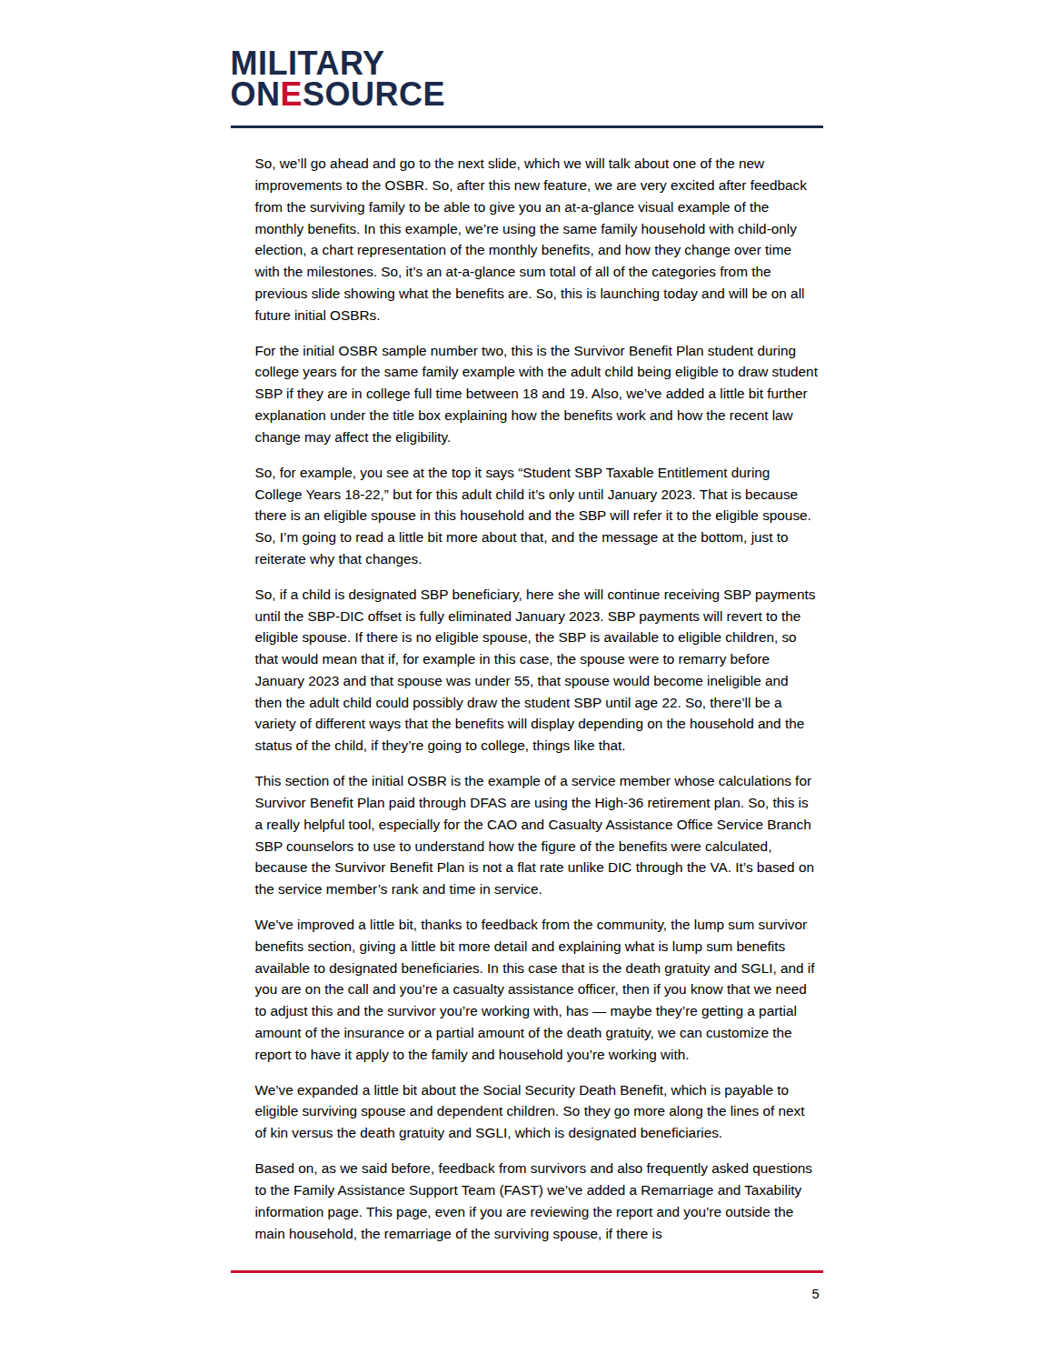MILITARY
ONESOURCE
So, we’ll go ahead and go to the next slide, which we will talk about one of the new improvements to the OSBR. So, after this new feature, we are very excited after feedback from the surviving family to be able to give you an at-a-glance visual example of the monthly benefits. In this example, we’re using the same family household with child-only election, a chart representation of the monthly benefits, and how they change over time with the milestones. So, it’s an at-a-glance sum total of all of the categories from the previous slide showing what the benefits are. So, this is launching today and will be on all future initial OSBRs.
For the initial OSBR sample number two, this is the Survivor Benefit Plan student during college years for the same family example with the adult child being eligible to draw student SBP if they are in college full time between 18 and 19. Also, we’ve added a little bit further explanation under the title box explaining how the benefits work and how the recent law change may affect the eligibility.
So, for example, you see at the top it says “Student SBP Taxable Entitlement during College Years 18-22,” but for this adult child it’s only until January 2023. That is because there is an eligible spouse in this household and the SBP will refer it to the eligible spouse. So, I’m going to read a little bit more about that, and the message at the bottom, just to reiterate why that changes.
So, if a child is designated SBP beneficiary, here she will continue receiving SBP payments until the SBP-DIC offset is fully eliminated January 2023. SBP payments will revert to the eligible spouse. If there is no eligible spouse, the SBP is available to eligible children, so that would mean that if, for example in this case, the spouse were to remarry before January 2023 and that spouse was under 55, that spouse would become ineligible and then the adult child could possibly draw the student SBP until age 22. So, there’ll be a variety of different ways that the benefits will display depending on the household and the status of the child, if they’re going to college, things like that.
This section of the initial OSBR is the example of a service member whose calculations for Survivor Benefit Plan paid through DFAS are using the High-36 retirement plan. So, this is a really helpful tool, especially for the CAO and Casualty Assistance Office Service Branch SBP counselors to use to understand how the figure of the benefits were calculated, because the Survivor Benefit Plan is not a flat rate unlike DIC through the VA. It’s based on the service member’s rank and time in service.
We’ve improved a little bit, thanks to feedback from the community, the lump sum survivor benefits section, giving a little bit more detail and explaining what is lump sum benefits available to designated beneficiaries. In this case that is the death gratuity and SGLI, and if you are on the call and you’re a casualty assistance officer, then if you know that we need to adjust this and the survivor you’re working with, has — maybe they’re getting a partial amount of the insurance or a partial amount of the death gratuity, we can customize the report to have it apply to the family and household you’re working with.
We’ve expanded a little bit about the Social Security Death Benefit, which is payable to eligible surviving spouse and dependent children. So they go more along the lines of next of kin versus the death gratuity and SGLI, which is designated beneficiaries.
Based on, as we said before, feedback from survivors and also frequently asked questions to the Family Assistance Support Team (FAST) we’ve added a Remarriage and Taxability information page. This page, even if you are reviewing the report and you’re outside the main household, the remarriage of the surviving spouse, if there is
5